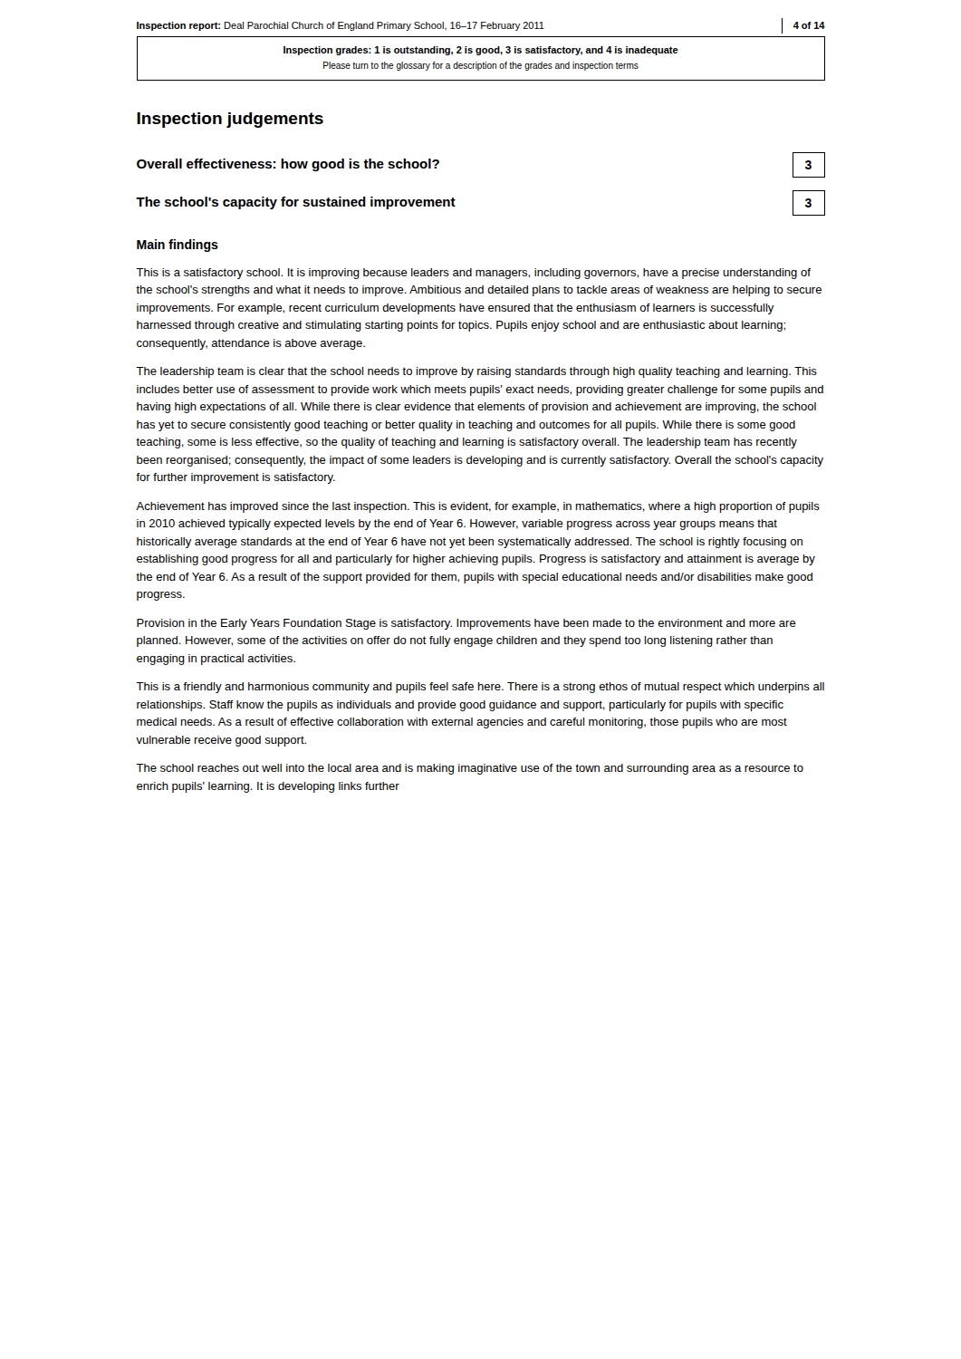Inspection report: Deal Parochial Church of England Primary School, 16–17 February 2011
4 of 14
Inspection grades: 1 is outstanding, 2 is good, 3 is satisfactory, and 4 is inadequate
Please turn to the glossary for a description of the grades and inspection terms
Inspection judgements
Overall effectiveness: how good is the school?
3
The school's capacity for sustained improvement
3
Main findings
This is a satisfactory school. It is improving because leaders and managers, including governors, have a precise understanding of the school's strengths and what it needs to improve. Ambitious and detailed plans to tackle areas of weakness are helping to secure improvements. For example, recent curriculum developments have ensured that the enthusiasm of learners is successfully harnessed through creative and stimulating starting points for topics. Pupils enjoy school and are enthusiastic about learning; consequently, attendance is above average.
The leadership team is clear that the school needs to improve by raising standards through high quality teaching and learning. This includes better use of assessment to provide work which meets pupils' exact needs, providing greater challenge for some pupils and having high expectations of all. While there is clear evidence that elements of provision and achievement are improving, the school has yet to secure consistently good teaching or better quality in teaching and outcomes for all pupils. While there is some good teaching, some is less effective, so the quality of teaching and learning is satisfactory overall. The leadership team has recently been reorganised; consequently, the impact of some leaders is developing and is currently satisfactory. Overall the school's capacity for further improvement is satisfactory.
Achievement has improved since the last inspection. This is evident, for example, in mathematics, where a high proportion of pupils in 2010 achieved typically expected levels by the end of Year 6. However, variable progress across year groups means that historically average standards at the end of Year 6 have not yet been systematically addressed. The school is rightly focusing on establishing good progress for all and particularly for higher achieving pupils. Progress is satisfactory and attainment is average by the end of Year 6. As a result of the support provided for them, pupils with special educational needs and/or disabilities make good progress.
Provision in the Early Years Foundation Stage is satisfactory. Improvements have been made to the environment and more are planned. However, some of the activities on offer do not fully engage children and they spend too long listening rather than engaging in practical activities.
This is a friendly and harmonious community and pupils feel safe here. There is a strong ethos of mutual respect which underpins all relationships. Staff know the pupils as individuals and provide good guidance and support, particularly for pupils with specific medical needs. As a result of effective collaboration with external agencies and careful monitoring, those pupils who are most vulnerable receive good support.
The school reaches out well into the local area and is making imaginative use of the town and surrounding area as a resource to enrich pupils' learning. It is developing links further